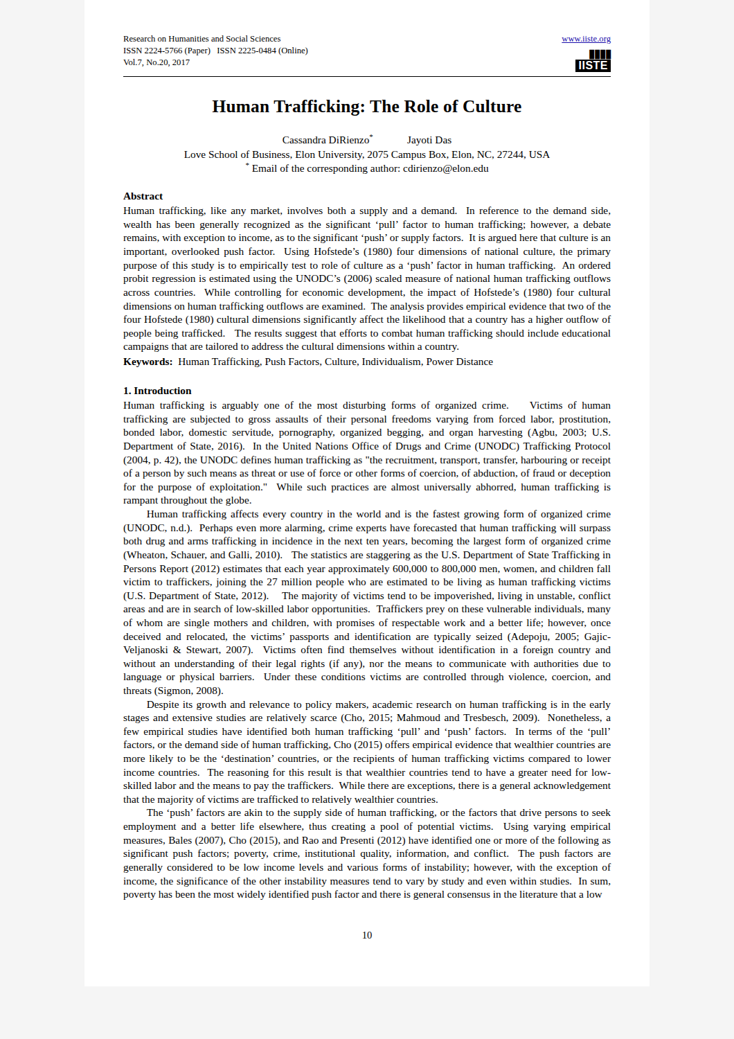Research on Humanities and Social Sciences
ISSN 2224-5766 (Paper) ISSN 2225-0484 (Online)
Vol.7, No.20, 2017
www.iiste.org
▮▮▮▮
IISTE
Human Trafficking: The Role of Culture
Cassandra DiRienzo* Jayoti Das
Love School of Business, Elon University, 2075 Campus Box, Elon, NC, 27244, USA
* Email of the corresponding author: cdirienzo@elon.edu
Abstract
Human trafficking, like any market, involves both a supply and a demand. In reference to the demand side, wealth has been generally recognized as the significant ‘pull’ factor to human trafficking; however, a debate remains, with exception to income, as to the significant ‘push’ or supply factors. It is argued here that culture is an important, overlooked push factor. Using Hofstede’s (1980) four dimensions of national culture, the primary purpose of this study is to empirically test to role of culture as a ‘push’ factor in human trafficking. An ordered probit regression is estimated using the UNODC’s (2006) scaled measure of national human trafficking outflows across countries. While controlling for economic development, the impact of Hofstede’s (1980) four cultural dimensions on human trafficking outflows are examined. The analysis provides empirical evidence that two of the four Hofstede (1980) cultural dimensions significantly affect the likelihood that a country has a higher outflow of people being trafficked. The results suggest that efforts to combat human trafficking should include educational campaigns that are tailored to address the cultural dimensions within a country.
Keywords: Human Trafficking, Push Factors, Culture, Individualism, Power Distance
1. Introduction
Human trafficking is arguably one of the most disturbing forms of organized crime. Victims of human trafficking are subjected to gross assaults of their personal freedoms varying from forced labor, prostitution, bonded labor, domestic servitude, pornography, organized begging, and organ harvesting (Agbu, 2003; U.S. Department of State, 2016). In the United Nations Office of Drugs and Crime (UNODC) Trafficking Protocol (2004, p. 42), the UNODC defines human trafficking as "the recruitment, transport, transfer, harbouring or receipt of a person by such means as threat or use of force or other forms of coercion, of abduction, of fraud or deception for the purpose of exploitation." While such practices are almost universally abhorred, human trafficking is rampant throughout the globe.
Human trafficking affects every country in the world and is the fastest growing form of organized crime (UNODC, n.d.). Perhaps even more alarming, crime experts have forecasted that human trafficking will surpass both drug and arms trafficking in incidence in the next ten years, becoming the largest form of organized crime (Wheaton, Schauer, and Galli, 2010). The statistics are staggering as the U.S. Department of State Trafficking in Persons Report (2012) estimates that each year approximately 600,000 to 800,000 men, women, and children fall victim to traffickers, joining the 27 million people who are estimated to be living as human trafficking victims (U.S. Department of State, 2012). The majority of victims tend to be impoverished, living in unstable, conflict areas and are in search of low-skilled labor opportunities. Traffickers prey on these vulnerable individuals, many of whom are single mothers and children, with promises of respectable work and a better life; however, once deceived and relocated, the victims’ passports and identification are typically seized (Adepoju, 2005; Gajic-Veljanoski & Stewart, 2007). Victims often find themselves without identification in a foreign country and without an understanding of their legal rights (if any), nor the means to communicate with authorities due to language or physical barriers. Under these conditions victims are controlled through violence, coercion, and threats (Sigmon, 2008).
Despite its growth and relevance to policy makers, academic research on human trafficking is in the early stages and extensive studies are relatively scarce (Cho, 2015; Mahmoud and Tresbesch, 2009). Nonetheless, a few empirical studies have identified both human trafficking ‘pull’ and ‘push’ factors. In terms of the ‘pull’ factors, or the demand side of human trafficking, Cho (2015) offers empirical evidence that wealthier countries are more likely to be the ‘destination’ countries, or the recipients of human trafficking victims compared to lower income countries. The reasoning for this result is that wealthier countries tend to have a greater need for low-skilled labor and the means to pay the traffickers. While there are exceptions, there is a general acknowledgement that the majority of victims are trafficked to relatively wealthier countries.
The ‘push’ factors are akin to the supply side of human trafficking, or the factors that drive persons to seek employment and a better life elsewhere, thus creating a pool of potential victims. Using varying empirical measures, Bales (2007), Cho (2015), and Rao and Presenti (2012) have identified one or more of the following as significant push factors; poverty, crime, institutional quality, information, and conflict. The push factors are generally considered to be low income levels and various forms of instability; however, with the exception of income, the significance of the other instability measures tend to vary by study and even within studies. In sum, poverty has been the most widely identified push factor and there is general consensus in the literature that a low
10